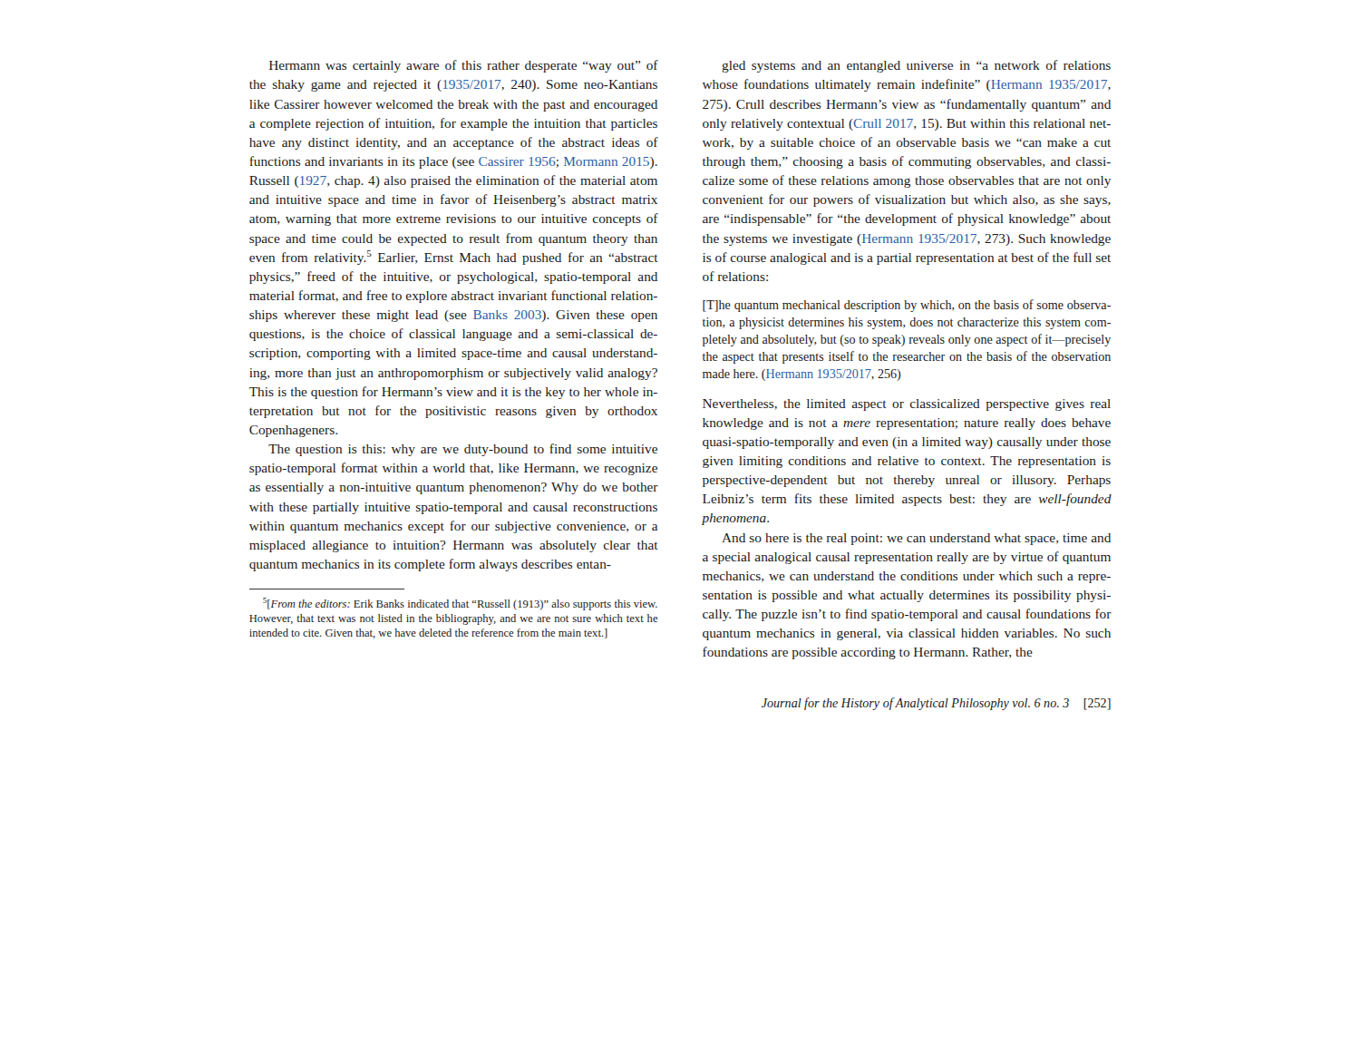Hermann was certainly aware of this rather desperate “way out” of the shaky game and rejected it (1935/2017, 240). Some neo-Kantians like Cassirer however welcomed the break with the past and encouraged a complete rejection of intuition, for example the intuition that particles have any distinct identity, and an acceptance of the abstract ideas of functions and invariants in its place (see Cassirer 1956; Mormann 2015). Russell (1927, chap. 4) also praised the elimination of the material atom and intuitive space and time in favor of Heisenberg’s abstract matrix atom, warning that more extreme revisions to our intuitive concepts of space and time could be expected to result from quantum theory than even from relativity.5 Earlier, Ernst Mach had pushed for an “abstract physics,” freed of the intuitive, or psychological, spatio-temporal and material format, and free to explore abstract invariant functional relationships wherever these might lead (see Banks 2003). Given these open questions, is the choice of classical language and a semi-classical description, comporting with a limited space-time and causal understanding, more than just an anthropomorphism or subjectively valid analogy? This is the question for Hermann’s view and it is the key to her whole interpretation but not for the positivistic reasons given by orthodox Copenhageners.
The question is this: why are we duty-bound to find some intuitive spatio-temporal format within a world that, like Hermann, we recognize as essentially a non-intuitive quantum phenomenon? Why do we bother with these partially intuitive spatio-temporal and causal reconstructions within quantum mechanics except for our subjective convenience, or a misplaced allegiance to intuition? Hermann was absolutely clear that quantum mechanics in its complete form always describes entan-
5[From the editors: Erik Banks indicated that “Russell (1913)” also supports this view. However, that text was not listed in the bibliography, and we are not sure which text he intended to cite. Given that, we have deleted the reference from the main text.]
gled systems and an entangled universe in “a network of relations whose foundations ultimately remain indefinite” (Hermann 1935/2017, 275). Crull describes Hermann’s view as “fundamentally quantum” and only relatively contextual (Crull 2017, 15). But within this relational network, by a suitable choice of an observable basis we “can make a cut through them,” choosing a basis of commuting observables, and classicalize some of these relations among those observables that are not only convenient for our powers of visualization but which also, as she says, are “indispensable” for “the development of physical knowledge” about the systems we investigate (Hermann 1935/2017, 273). Such knowledge is of course analogical and is a partial representation at best of the full set of relations:
[T]he quantum mechanical description by which, on the basis of some observation, a physicist determines his system, does not characterize this system completely and absolutely, but (so to speak) reveals only one aspect of it—precisely the aspect that presents itself to the researcher on the basis of the observation made here. (Hermann 1935/2017, 256)
Nevertheless, the limited aspect or classicalized perspective gives real knowledge and is not a mere representation; nature really does behave quasi-spatio-temporally and even (in a limited way) causally under those given limiting conditions and relative to context. The representation is perspective-dependent but not thereby unreal or illusory. Perhaps Leibniz’s term fits these limited aspects best: they are well-founded phenomena.
And so here is the real point: we can understand what space, time and a special analogical causal representation really are by virtue of quantum mechanics, we can understand the conditions under which such a representation is possible and what actually determines its possibility physically. The puzzle isn’t to find spatio-temporal and causal foundations for quantum mechanics in general, via classical hidden variables. No such foundations are possible according to Hermann. Rather, the
Journal for the History of Analytical Philosophy vol. 6 no. 3[252]